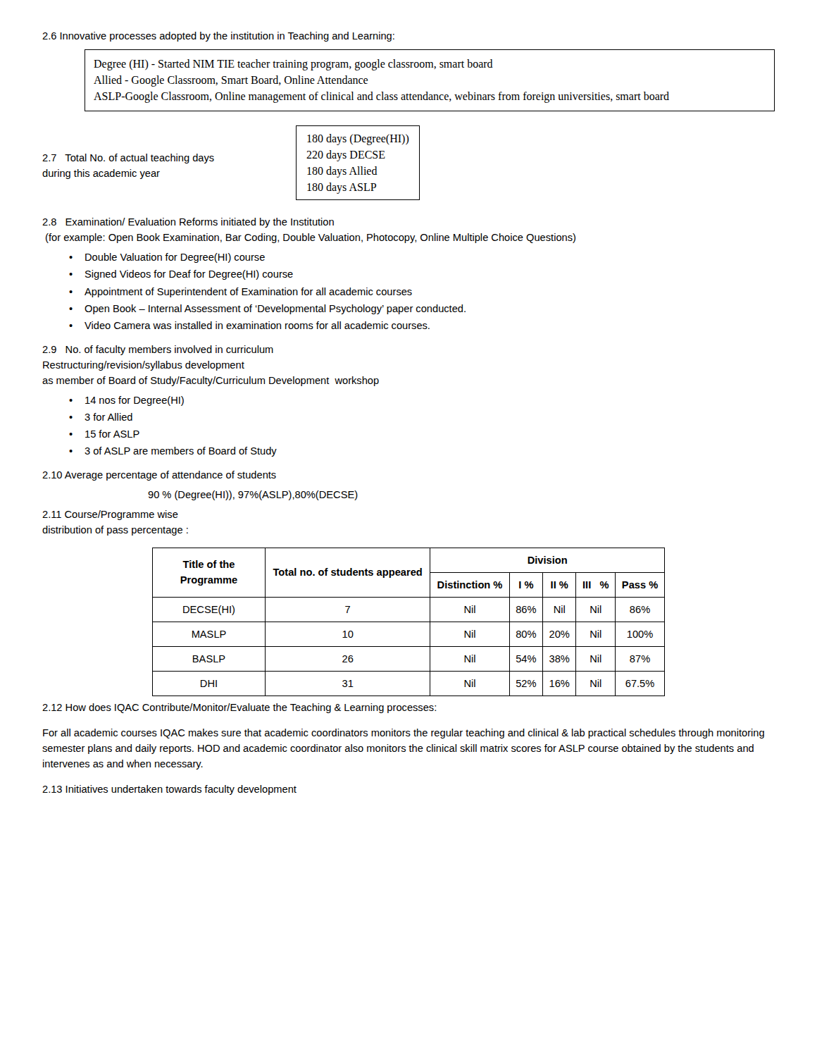2.6 Innovative processes adopted by the institution in Teaching and Learning:
Degree (HI) - Started NIM TIE teacher training program, google classroom, smart board
Allied - Google Classroom, Smart Board, Online Attendance
ASLP-Google Classroom, Online management of clinical and class attendance, webinars from foreign universities, smart board
2.7 Total No. of actual teaching days
during this academic year
180 days (Degree(HI))
220 days DECSE
180 days Allied
180 days ASLP
2.8 Examination/ Evaluation Reforms initiated by the Institution
(for example: Open Book Examination, Bar Coding, Double Valuation, Photocopy, Online Multiple Choice Questions)
Double Valuation for Degree(HI) course
Signed Videos for Deaf for Degree(HI) course
Appointment of Superintendent of Examination for all academic courses
Open Book – Internal Assessment of ‘Developmental Psychology’ paper conducted.
Video Camera was installed in examination rooms for all academic courses.
2.9 No. of faculty members involved in curriculum
Restructuring/revision/syllabus development
as member of Board of Study/Faculty/Curriculum Development workshop
14 nos for Degree(HI)
3 for Allied
15 for ASLP
3 of ASLP are members of Board of Study
2.10 Average percentage of attendance of students
90 % (Degree(HI)), 97%(ASLP),80%(DECSE)
2.11 Course/Programme wise
distribution of pass percentage :
| Title of the Programme | Total no. of students appeared | Division |
| --- | --- | --- |
| Distinction % | I % | II % | III % | Pass % |
| DECSE(HI) | 7 | Nil | 86% | Nil | Nil | 86% |
| MASLP | 10 | Nil | 80% | 20% | Nil | 100% |
| BASLP | 26 | Nil | 54% | 38% | Nil | 87% |
| DHI | 31 | Nil | 52% | 16% | Nil | 67.5% |
2.12 How does IQAC Contribute/Monitor/Evaluate the Teaching & Learning processes:
For all academic courses IQAC makes sure that academic coordinators monitors the regular teaching and clinical & lab practical schedules through monitoring semester plans and daily reports. HOD and academic coordinator also monitors the clinical skill matrix scores for ASLP course obtained by the students and intervenes as and when necessary.
2.13 Initiatives undertaken towards faculty development